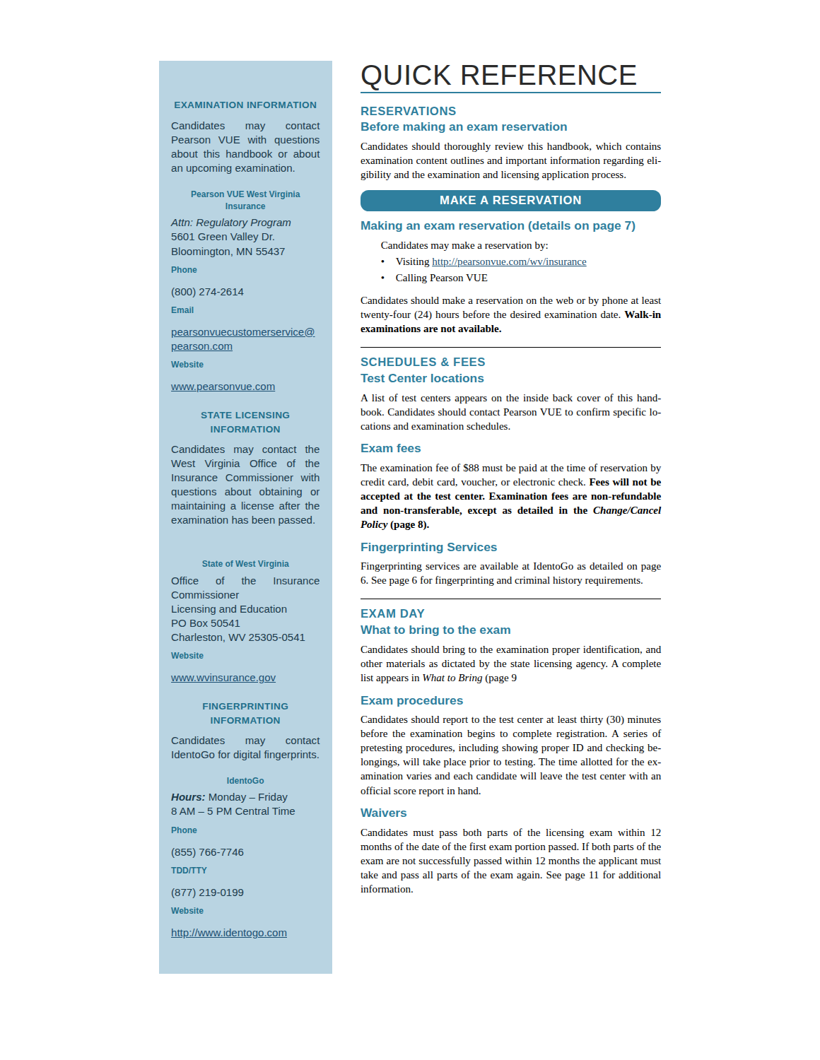EXAMINATION INFORMATION
Candidates may contact Pearson VUE with questions about this handbook or about an upcoming examination.
Pearson VUE West Virginia Insurance
Attn: Regulatory Program
5601 Green Valley Dr.
Bloomington, MN 55437
Phone
(800) 274-2614
Email
pearsonvuecustomerservice@pearson.com
Website
www.pearsonvue.com
STATE LICENSING INFORMATION
Candidates may contact the West Virginia Office of the Insurance Commissioner with questions about obtaining or maintaining a license after the examination has been passed.
State of West Virginia
Office of the Insurance Commissioner
Licensing and Education
PO Box 50541
Charleston, WV 25305-0541
Website
www.wvinsurance.gov
FINGERPRINTING INFORMATION
Candidates may contact IdentoGo for digital fingerprints.
IdentoGo
Hours: Monday – Friday
8 AM – 5 PM Central Time
Phone
(855) 766-7746
TDD/TTY
(877) 219-0199
Website
http://www.identogo.com
QUICK REFERENCE
RESERVATIONS
Before making an exam reservation
Candidates should thoroughly review this handbook, which contains examination content outlines and important information regarding eligibility and the examination and licensing application process.
MAKE A RESERVATION
Making an exam reservation (details on page 7)
Candidates may make a reservation by:
Visiting http://pearsonvue.com/wv/insurance
Calling Pearson VUE
Candidates should make a reservation on the web or by phone at least twenty-four (24) hours before the desired examination date. Walk-in examinations are not available.
SCHEDULES & FEES
Test Center locations
A list of test centers appears on the inside back cover of this handbook. Candidates should contact Pearson VUE to confirm specific locations and examination schedules.
Exam fees
The examination fee of $88 must be paid at the time of reservation by credit card, debit card, voucher, or electronic check. Fees will not be accepted at the test center. Examination fees are non-refundable and non-transferable, except as detailed in the Change/Cancel Policy (page 8).
Fingerprinting Services
Fingerprinting services are available at IdentoGo as detailed on page 6. See page 6 for fingerprinting and criminal history requirements.
EXAM DAY
What to bring to the exam
Candidates should bring to the examination proper identification, and other materials as dictated by the state licensing agency. A complete list appears in What to Bring (page 9
Exam procedures
Candidates should report to the test center at least thirty (30) minutes before the examination begins to complete registration. A series of pretesting procedures, including showing proper ID and checking belongings, will take place prior to testing. The time allotted for the examination varies and each candidate will leave the test center with an official score report in hand.
Waivers
Candidates must pass both parts of the licensing exam within 12 months of the date of the first exam portion passed. If both parts of the exam are not successfully passed within 12 months the applicant must take and pass all parts of the exam again. See page 11 for additional information.